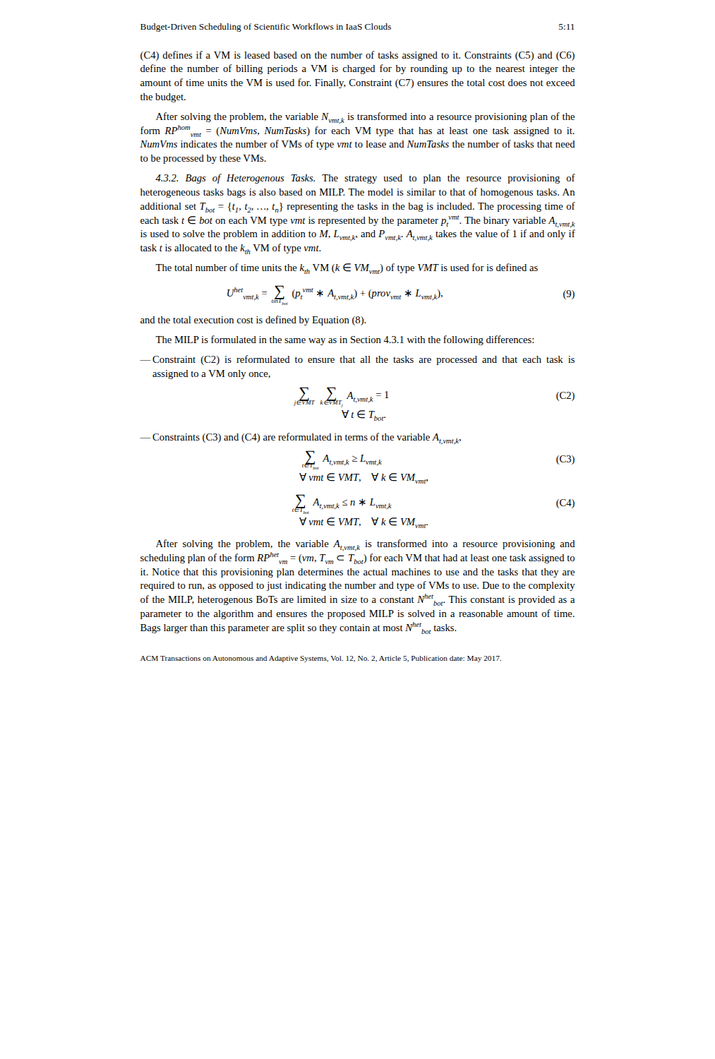Budget-Driven Scheduling of Scientific Workflows in IaaS Clouds 5:11
(C4) defines if a VM is leased based on the number of tasks assigned to it. Constraints (C5) and (C6) define the number of billing periods a VM is charged for by rounding up to the nearest integer the amount of time units the VM is used for. Finally, Constraint (C7) ensures the total cost does not exceed the budget.
After solving the problem, the variable Nvmt,k is transformed into a resource provisioning plan of the form RPhomvmt = (NumVms, NumTasks) for each VM type that has at least one task assigned to it. NumVms indicates the number of VMs of type vmt to lease and NumTasks the number of tasks that need to be processed by these VMs.
4.3.2. Bags of Heterogenous Tasks. The strategy used to plan the resource provisioning of heterogeneous tasks bags is also based on MILP. The model is similar to that of homogenous tasks. An additional set Tbot = {t1, t2, …, tn} representing the tasks in the bag is included. The processing time of each task t ∈ bot on each VM type vmt is represented by the parameter ptvmt. The binary variable At,vmt,k is used to solve the problem in addition to M, Lvmt,k, and Pvmt,k. At,vmt,k takes the value of 1 if and only if task t is allocated to the kth VM of type vmt.
The total number of time units the kth VM (k ∈ VMvmt) of type VMT is used for is defined as
Uhetvmt,k = ∑tinTbot (ptvmt ∗ At,vmt,k) + (provvmt ∗ Lvmt,k),
(9)
and the total execution cost is defined by Equation (8).
The MILP is formulated in the same way as in Section 4.3.1 with the following differences:
Constraint (C2) is reformulated to ensure that all the tasks are processed and that each task is assigned to a VM only once,
∑j∈VMT ∑k∈VMTj At,vmt,k = 1
(C2)
∀ t ∈ Tbot.
Constraints (C3) and (C4) are reformulated in terms of the variable At,vmt,k,
∑t∈Tbot At,vmt,k ≥ Lvmt,k
(C3)
∀ vmt ∈ VMT, ∀ k ∈ VMvmt,
∑t∈Tbot At,vmt,k ≤ n ∗ Lvmt,k
(C4)
∀ vmt ∈ VMT, ∀ k ∈ VMvmt.
After solving the problem, the variable At,vmt,k is transformed into a resource provisioning and scheduling plan of the form RPhetvm = (vm, Tvm ⊂ Tbot) for each VM that had at least one task assigned to it. Notice that this provisioning plan determines the actual machines to use and the tasks that they are required to run, as opposed to just indicating the number and type of VMs to use. Due to the complexity of the MILP, heterogenous BoTs are limited in size to a constant Nhetbot. This constant is provided as a parameter to the algorithm and ensures the proposed MILP is solved in a reasonable amount of time. Bags larger than this parameter are split so they contain at most Nhetbot tasks.
ACM Transactions on Autonomous and Adaptive Systems, Vol. 12, No. 2, Article 5, Publication date: May 2017.